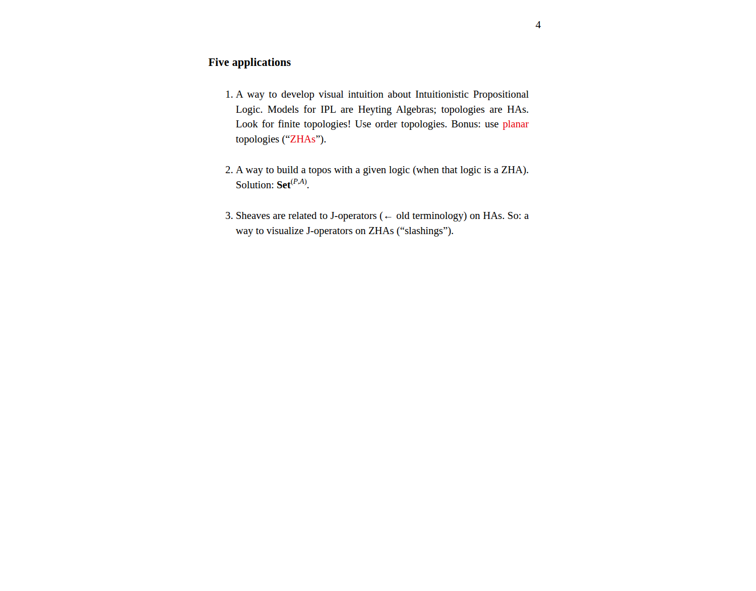4
Five applications
A way to develop visual intuition about Intuitionistic Propositional Logic. Models for IPL are Heyting Algebras; topologies are HAs. Look for finite topologies! Use order topologies. Bonus: use planar topologies (“ZHAs”).
A way to build a topos with a given logic (when that logic is a ZHA). Solution: Set(P,A).
Sheaves are related to J-operators (← old terminology) on HAs. So: a way to visualize J-operators on ZHAs (“slashings”).